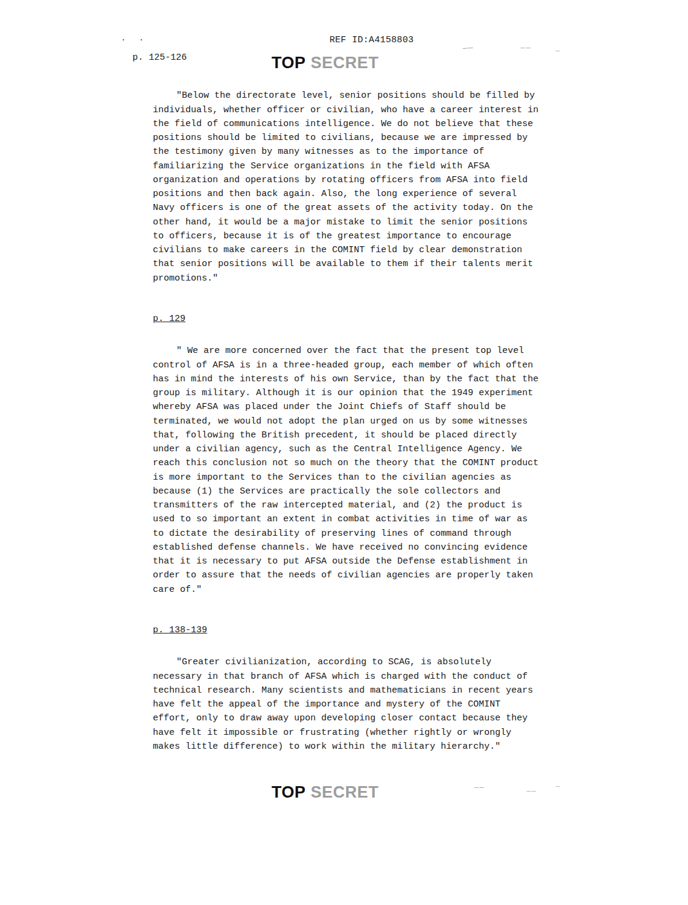. .
REF ID:A4158803
TOP SECRET
p. 125-126
——
——
—
"Below the directorate level, senior positions should be filled by individuals, whether officer or civilian, who have a career interest in the field of communications intelligence. We do not believe that these positions should be limited to civilians, because we are impressed by the testimony given by many witnesses as to the importance of familiarizing the Service organizations in the field with AFSA organization and operations by rotating officers from AFSA into field positions and then back again. Also, the long experience of several Navy officers is one of the great assets of the activity today. On the other hand, it would be a major mistake to limit the senior positions to officers, because it is of the greatest importance to encourage civilians to make careers in the COMINT field by clear demonstration that senior positions will be available to them if their talents merit promotions."
p. 129
" We are more concerned over the fact that the present top level control of AFSA is in a three-headed group, each member of which often has in mind the interests of his own Service, than by the fact that the group is military. Although it is our opinion that the 1949 experiment whereby AFSA was placed under the Joint Chiefs of Staff should be terminated, we would not adopt the plan urged on us by some witnesses that, following the British precedent, it should be placed directly under a civilian agency, such as the Central Intelligence Agency. We reach this conclusion not so much on the theory that the COMINT product is more important to the Services than to the civilian agencies as because (1) the Services are practically the sole collectors and transmitters of the raw intercepted material, and (2) the product is used to so important an extent in combat activities in time of war as to dictate the desirability of preserving lines of command through established defense channels. We have received no convincing evidence that it is necessary to put AFSA outside the Defense establishment in order to assure that the needs of civilian agencies are properly taken care of."
p. 138-139
"Greater civilianization, according to SCAG, is absolutely necessary in that branch of AFSA which is charged with the conduct of technical research. Many scientists and mathematicians in recent years have felt the appeal of the importance and mystery of the COMINT effort, only to draw away upon developing closer contact because they have felt it impossible or frustrating (whether rightly or wrongly makes little difference) to work within the military hierarchy."
TOP SECRET
——
——
—